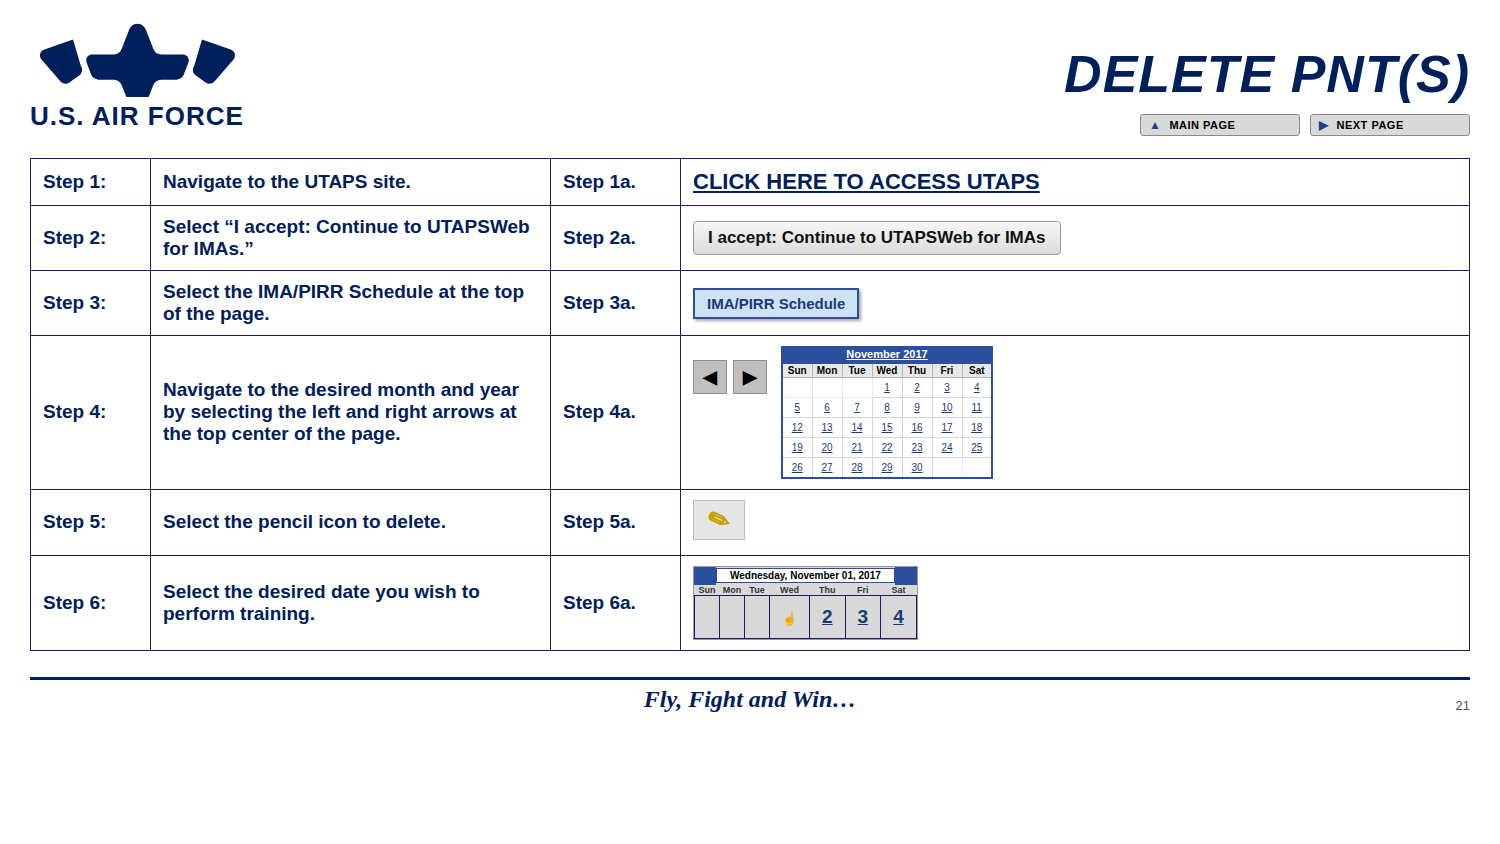U.S. AIR FORCE
DELETE PNT(S)
▲MAIN PAGE ▶NEXT PAGE
| Step 1: | Navigate to the UTAPS site. | Step 1a. | CLICK HERE TO ACCESS UTAPS |
| Step 2: | Select “I accept: Continue to UTAPSWeb for IMAs.” | Step 2a. | I accept: Continue to UTAPSWeb for IMAs |
| Step 3: | Select the IMA/PIRR Schedule at the top of the page. | Step 3a. | IMA/PIRR Schedule |
| Step 4: | Navigate to the desired month and year by selecting the left and right arrows at the top center of the page. | Step 4a. | ◀ ▶ November 2017 / Sun / Mon / Tue / Wed / Thu / Fri / Sat / / --- / --- / --- / --- / --- / --- / --- / / / / / 1 / 2 / 3 / 4 / / 5 / 6 / 7 / 8 / 9 / 10 / 11 / / 12 / 13 / 14 / 15 / 16 / 17 / 18 / / 19 / 20 / 21 / 22 / 23 / 24 / 25 / / 26 / 27 / 28 / 29 / 30 / / / |
| Step 5: | Select the pencil icon to delete. | Step 5a. | |
| Step 6: | Select the desired date you wish to perform training. | Step 6a. | Wednesday, November 01, 2017 / Sun / Mon / Tue / Wed / Thu / Fri / Sat / / --- / --- / --- / --- / --- / --- / --- / / / / / ☝ / 2 / 3 / 4 / |
Fly, Fight and Win…
21